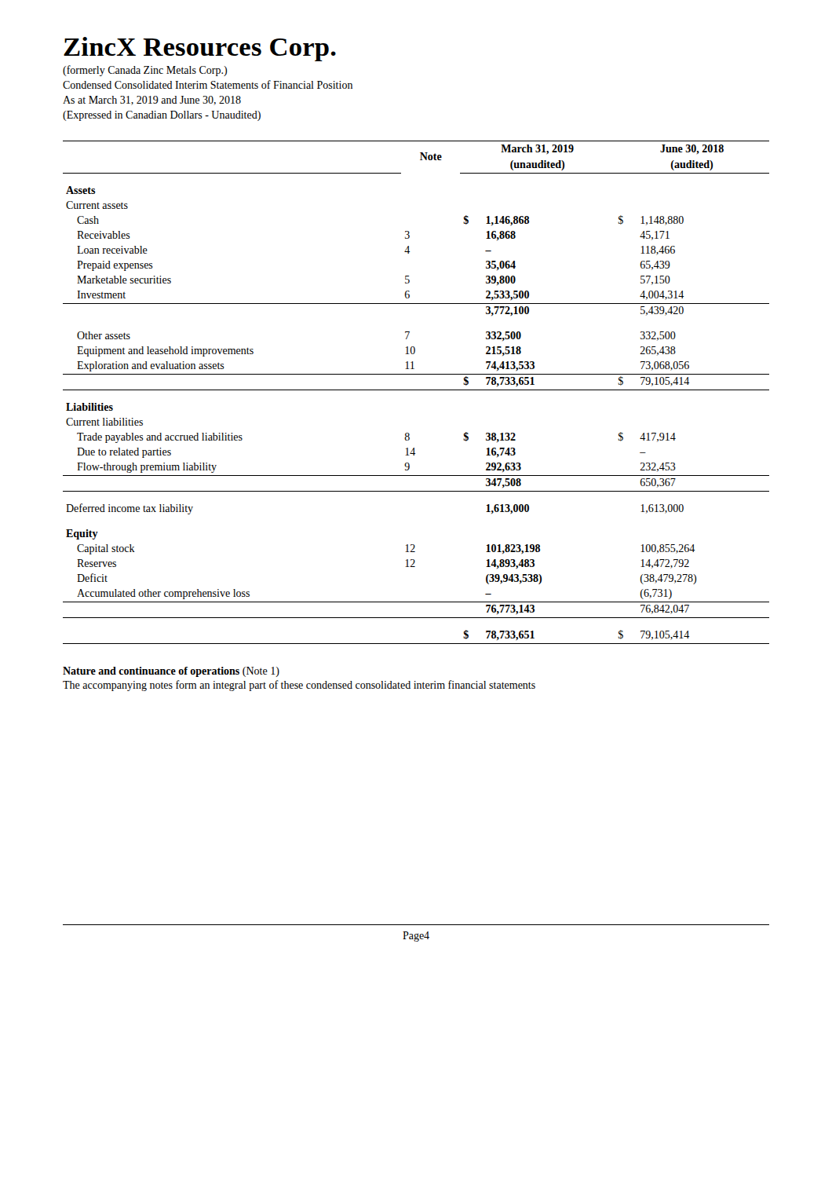ZincX Resources Corp.
(formerly Canada Zinc Metals Corp.)
Condensed Consolidated Interim Statements of Financial Position
As at March 31, 2019 and June 30, 2018
(Expressed in Canadian Dollars - Unaudited)
| | Note | March 31, 2019 | June 30, 2018 |
| --- | --- | --- | --- |
| | (unaudited) | (audited) |
| Assets | | | | | |
| Current assets | | | | | |
| Cash | | $ | 1,146,868 | $ | 1,148,880 |
| Receivables | 3 | | 16,868 | | 45,171 |
| Loan receivable | 4 | | – | | 118,466 |
| Prepaid expenses | | | 35,064 | | 65,439 |
| Marketable securities | 5 | | 39,800 | | 57,150 |
| Investment | 6 | | 2,533,500 | | 4,004,314 |
| | | | 3,772,100 | | 5,439,420 |
| Other assets | 7 | | 332,500 | | 332,500 |
| Equipment and leasehold improvements | 10 | | 215,518 | | 265,438 |
| Exploration and evaluation assets | 11 | | 74,413,533 | | 73,068,056 |
| | | $ | 78,733,651 | $ | 79,105,414 |
| Liabilities | | | | | |
| Current liabilities | | | | | |
| Trade payables and accrued liabilities | 8 | $ | 38,132 | $ | 417,914 |
| Due to related parties | 14 | | 16,743 | | – |
| Flow-through premium liability | 9 | | 292,633 | | 232,453 |
| | | | 347,508 | | 650,367 |
| Deferred income tax liability | | | 1,613,000 | | 1,613,000 |
| Equity | | | | | |
| Capital stock | 12 | | 101,823,198 | | 100,855,264 |
| Reserves | 12 | | 14,893,483 | | 14,472,792 |
| Deficit | | | (39,943,538) | | (38,479,278) |
| Accumulated other comprehensive loss | | | – | | (6,731) |
| | | | 76,773,143 | | 76,842,047 |
| | | $ | 78,733,651 | $ | 79,105,414 |
Nature and continuance of operations (Note 1)
The accompanying notes form an integral part of these condensed consolidated interim financial statements
Page4